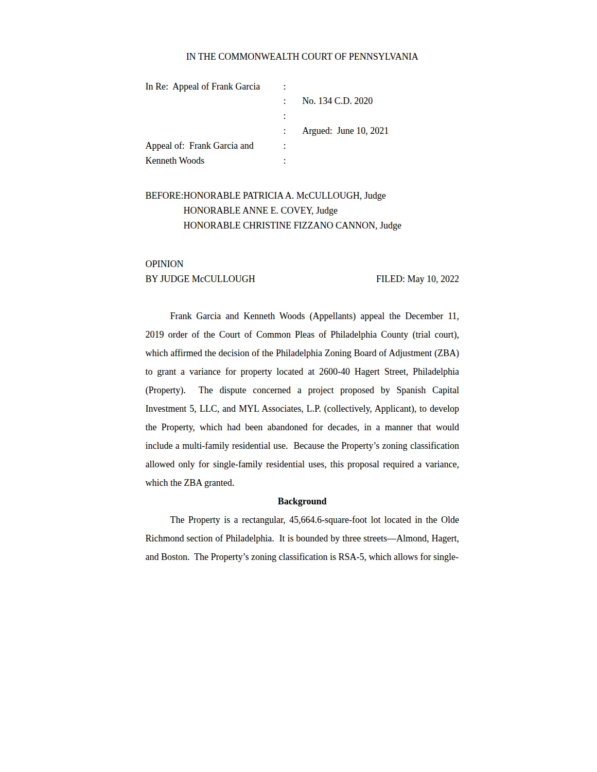IN THE COMMONWEALTH COURT OF PENNSYLVANIA
| In Re: Appeal of Frank Garcia | : | |
| | : | No. 134 C.D. 2020 |
| | : | |
| | : | Argued: June 10, 2021 |
| Appeal of: Frank Garcia and | : | |
| Kenneth Woods | : | |
| BEFORE: | HONORABLE PATRICIA A. McCULLOUGH, Judge HONORABLE ANNE E. COVEY, Judge HONORABLE CHRISTINE FIZZANO CANNON, Judge |
| OPINION | |
| BY JUDGE McCULLOUGH | FILED: May 10, 2022 |
Frank Garcia and Kenneth Woods (Appellants) appeal the December 11, 2019 order of the Court of Common Pleas of Philadelphia County (trial court), which affirmed the decision of the Philadelphia Zoning Board of Adjustment (ZBA) to grant a variance for property located at 2600-40 Hagert Street, Philadelphia (Property). The dispute concerned a project proposed by Spanish Capital Investment 5, LLC, and MYL Associates, L.P. (collectively, Applicant), to develop the Property, which had been abandoned for decades, in a manner that would include a multi-family residential use. Because the Property’s zoning classification allowed only for single-family residential uses, this proposal required a variance, which the ZBA granted.
Background
The Property is a rectangular, 45,664.6-square-foot lot located in the Olde Richmond section of Philadelphia. It is bounded by three streets—Almond, Hagert, and Boston. The Property’s zoning classification is RSA-5, which allows for single-